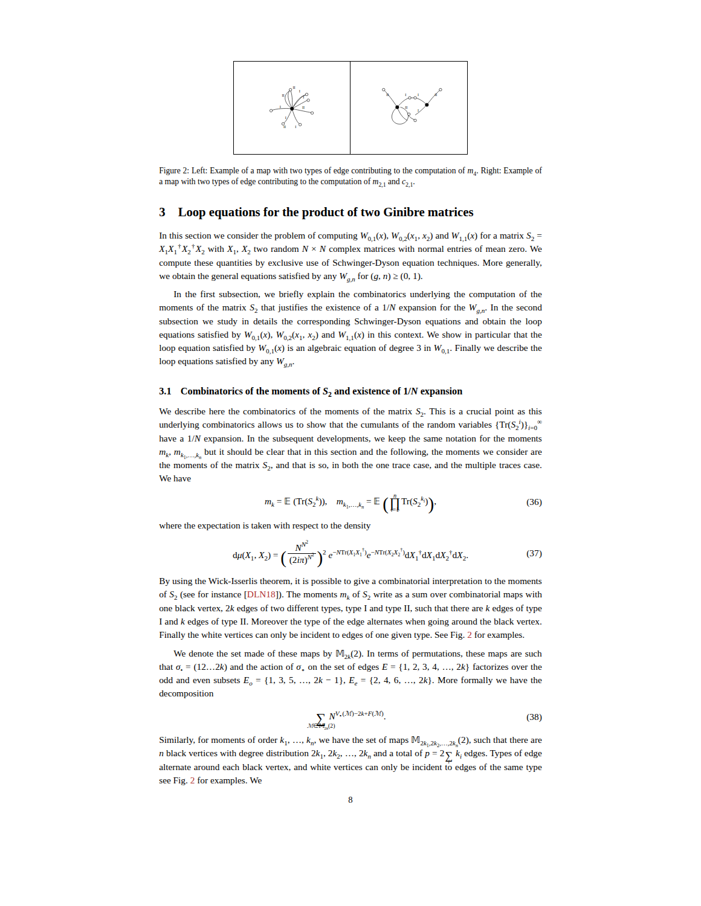II I I II I II I II I
II I I II II I
Figure 2: Left: Example of a map with two types of edge contributing to the computation of m4. Right: Example of a map with two types of edge contributing to the computation of m2,1 and c2,1.
3 Loop equations for the product of two Ginibre matrices
In this section we consider the problem of computing W0,1(x), W0,2(x1, x2) and W1,1(x) for a matrix S2 = X1X1†X2†X2 with X1, X2 two random N × N complex matrices with normal entries of mean zero. We compute these quantities by exclusive use of Schwinger-Dyson equation techniques. More generally, we obtain the general equations satisfied by any Wg,n for (g, n) ≥ (0, 1).
In the first subsection, we briefly explain the combinatorics underlying the computation of the moments of the matrix S2 that justifies the existence of a 1/N expansion for the Wg,n. In the second subsection we study in details the corresponding Schwinger-Dyson equations and obtain the loop equations satisfied by W0,1(x), W0,2(x1, x2) and W1,1(x) in this context. We show in particular that the loop equation satisfied by W0,1(x) is an algebraic equation of degree 3 in W0,1. Finally we describe the loop equations satisfied by any Wg,n.
3.1 Combinatorics of the moments of S2 and existence of 1/N expansion
We describe here the combinatorics of the moments of the matrix S2. This is a crucial point as this underlying combinatorics allows us to show that the cumulants of the random variables {Tr(S2i)}i=0∞ have a 1/N expansion. In the subsequent developments, we keep the same notation for the moments mk, mk1,…,kn but it should be clear that in this section and the following, the moments we consider are the moments of the matrix S2, and that is so, in both the one trace case, and the multiple traces case. We have
mk = 𝔼 (Tr(S2k)), mk1,…,kn = 𝔼 (∏ni=1 Tr(S2ki)), (36)
where the expectation is taken with respect to the density
dμ(X1, X2) = (NN2(2iπ)N2)2 e−NTr(X1X1†)e−NTr(X2X2†)dX1†dX1dX2†dX2. (37)
By using the Wick-Isserlis theorem, it is possible to give a combinatorial interpretation to the moments of S2 (see for instance [DLN18]). The moments mk of S2 write as a sum over combinatorial maps with one black vertex, 2k edges of two different types, type I and type II, such that there are k edges of type I and k edges of type II. Moreover the type of the edge alternates when going around the black vertex. Finally the white vertices can only be incident to edges of one given type. See Fig. 2 for examples.
We denote the set made of these maps by 𝕄2k(2). In terms of permutations, these maps are such that σ• = (12…2k) and the action of σ∘ on the set of edges E = {1, 2, 3, 4, …, 2k} factorizes over the odd and even subsets Eo = {1, 3, 5, …, 2k − 1}, Ee = {2, 4, 6, …, 2k}. More formally we have the decomposition
∑ℳ∈𝕄2k(2) NV∘(ℳ)−2k+F(ℳ). (38)
Similarly, for moments of order k1, …, kn, we have the set of maps 𝕄2k1,2k2,…,2kn(2), such that there are n black vertices with degree distribution 2k1, 2k2, …, 2kn and a total of p = 2∑i ki edges. Types of edge alternate around each black vertex, and white vertices can only be incident to edges of the same type see Fig. 2 for examples. We
8